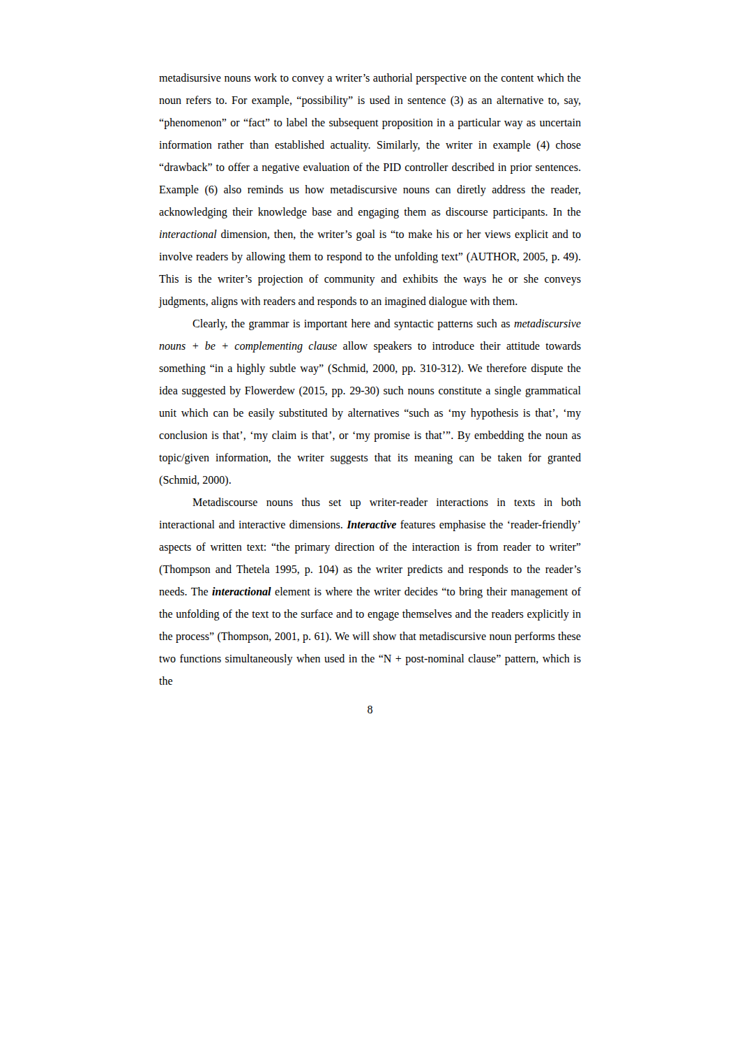metadisursive nouns work to convey a writer’s authorial perspective on the content which the noun refers to. For example, “possibility” is used in sentence (3) as an alternative to, say, “phenomenon” or “fact” to label the subsequent proposition in a particular way as uncertain information rather than established actuality. Similarly, the writer in example (4) chose “drawback” to offer a negative evaluation of the PID controller described in prior sentences. Example (6) also reminds us how metadiscursive nouns can diretly address the reader, acknowledging their knowledge base and engaging them as discourse participants. In the interactional dimension, then, the writer’s goal is “to make his or her views explicit and to involve readers by allowing them to respond to the unfolding text” (AUTHOR, 2005, p. 49). This is the writer’s projection of community and exhibits the ways he or she conveys judgments, aligns with readers and responds to an imagined dialogue with them.
Clearly, the grammar is important here and syntactic patterns such as metadiscursive nouns + be + complementing clause allow speakers to introduce their attitude towards something “in a highly subtle way” (Schmid, 2000, pp. 310-312). We therefore dispute the idea suggested by Flowerdew (2015, pp. 29-30) such nouns constitute a single grammatical unit which can be easily substituted by alternatives “such as ‘my hypothesis is that’, ‘my conclusion is that’, ‘my claim is that’, or ‘my promise is that’”. By embedding the noun as topic/given information, the writer suggests that its meaning can be taken for granted (Schmid, 2000).
Metadiscourse nouns thus set up writer-reader interactions in texts in both interactional and interactive dimensions. Interactive features emphasise the ‘reader-friendly’ aspects of written text: “the primary direction of the interaction is from reader to writer” (Thompson and Thetela 1995, p. 104) as the writer predicts and responds to the reader’s needs. The interactional element is where the writer decides “to bring their management of the unfolding of the text to the surface and to engage themselves and the readers explicitly in the process” (Thompson, 2001, p. 61). We will show that metadiscursive noun performs these two functions simultaneously when used in the “N + post-nominal clause” pattern, which is the
8